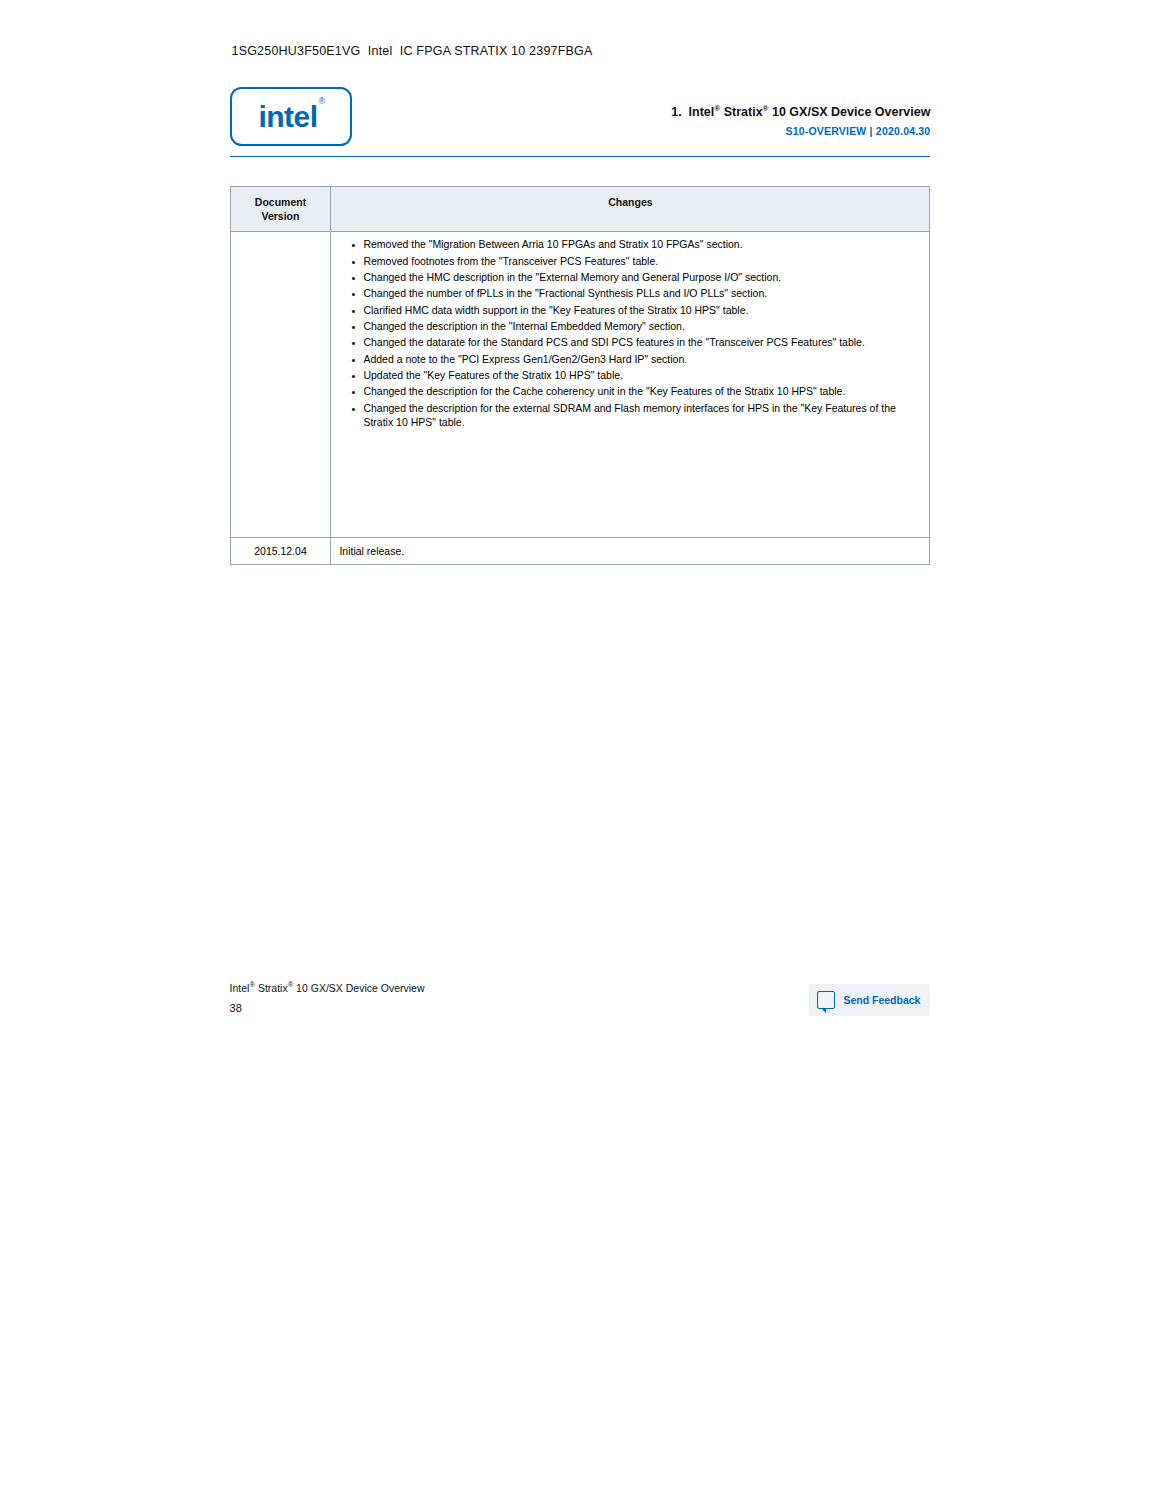1SG250HU3F50E1VG Intel IC FPGA STRATIX 10 2397FBGA
intel®
1. Intel® Stratix® 10 GX/SX Device Overview
S10-OVERVIEW | 2020.04.30
| Document Version | Changes |
| --- | --- |
| | Removed the "Migration Between Arria 10 FPGAs and Stratix 10 FPGAs" section. Removed footnotes from the "Transceiver PCS Features" table. Changed the HMC description in the "External Memory and General Purpose I/O" section. Changed the number of fPLLs in the "Fractional Synthesis PLLs and I/O PLLs" section. Clarified HMC data width support in the "Key Features of the Stratix 10 HPS" table. Changed the description in the "Internal Embedded Memory" section. Changed the datarate for the Standard PCS and SDI PCS features in the "Transceiver PCS Features" table. Added a note to the "PCI Express Gen1/Gen2/Gen3 Hard IP" section. Updated the "Key Features of the Stratix 10 HPS" table. Changed the description for the Cache coherency unit in the "Key Features of the Stratix 10 HPS" table. Changed the description for the external SDRAM and Flash memory interfaces for HPS in the "Key Features of the Stratix 10 HPS" table. |
| 2015.12.04 | Initial release. |
Intel® Stratix® 10 GX/SX Device Overview
38
Send Feedback